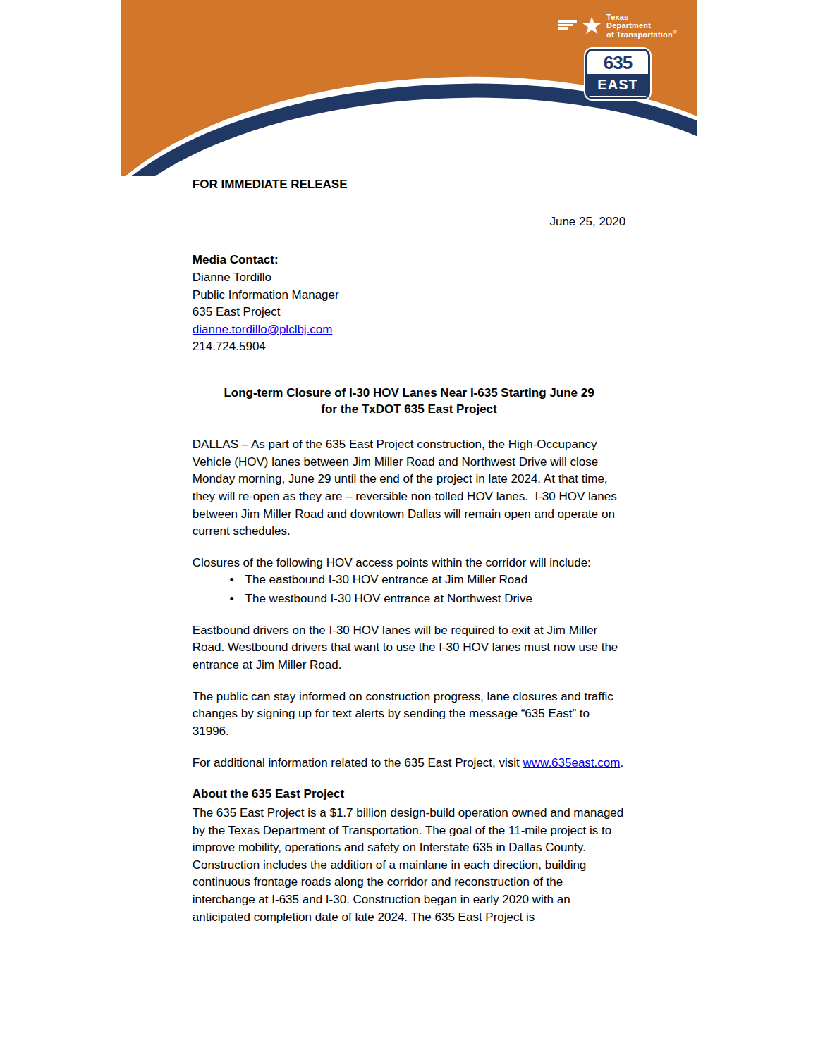★ Texas
Department
of Transportation®
635
EAST
FOR IMMEDIATE RELEASE
June 25, 2020
Media Contact:
Dianne Tordillo
Public Information Manager
635 East Project
dianne.tordillo@plclbj.com
214.724.5904
Long-term Closure of I-30 HOV Lanes Near I-635 Starting June 29
for the TxDOT 635 East Project
DALLAS – As part of the 635 East Project construction, the High-Occupancy Vehicle (HOV) lanes between Jim Miller Road and Northwest Drive will close Monday morning, June 29 until the end of the project in late 2024. At that time, they will re-open as they are – reversible non-tolled HOV lanes. I-30 HOV lanes between Jim Miller Road and downtown Dallas will remain open and operate on current schedules.
Closures of the following HOV access points within the corridor will include:
The eastbound I-30 HOV entrance at Jim Miller Road
The westbound I-30 HOV entrance at Northwest Drive
Eastbound drivers on the I-30 HOV lanes will be required to exit at Jim Miller Road. Westbound drivers that want to use the I-30 HOV lanes must now use the entrance at Jim Miller Road.
The public can stay informed on construction progress, lane closures and traffic changes by signing up for text alerts by sending the message “635 East” to 31996.
For additional information related to the 635 East Project, visit www.635east.com.
About the 635 East Project
The 635 East Project is a $1.7 billion design-build operation owned and managed by the Texas Department of Transportation. The goal of the 11-mile project is to improve mobility, operations and safety on Interstate 635 in Dallas County. Construction includes the addition of a mainlane in each direction, building continuous frontage roads along the corridor and reconstruction of the interchange at I-635 and I-30. Construction began in early 2020 with an anticipated completion date of late 2024. The 635 East Project is